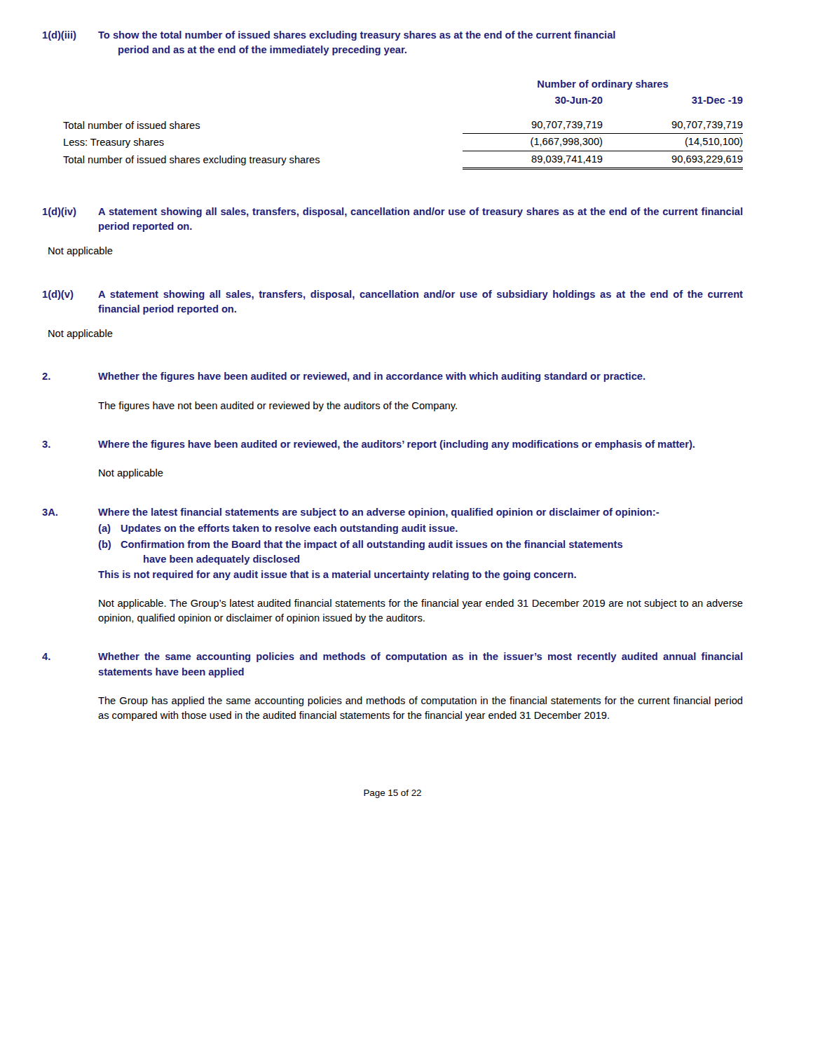1(d)(iii)
To show the total number of issued shares excluding treasury shares as at the end of the current financial period and as at the end of the immediately preceding year.
| | Number of ordinary shares |
| | 30-Jun-20 | 31-Dec -19 |
| Total number of issued shares | 90,707,739,719 | 90,707,739,719 |
| Less: Treasury shares | (1,667,998,300) | (14,510,100) |
| Total number of issued shares excluding treasury shares | 89,039,741,419 | 90,693,229,619 |
1(d)(iv)
A statement showing all sales, transfers, disposal, cancellation and/or use of treasury shares as at the end of the current financial period reported on.
Not applicable
1(d)(v)
A statement showing all sales, transfers, disposal, cancellation and/or use of subsidiary holdings as at the end of the current financial period reported on.
Not applicable
2.
Whether the figures have been audited or reviewed, and in accordance with which auditing standard or practice.
The figures have not been audited or reviewed by the auditors of the Company.
3.
Where the figures have been audited or reviewed, the auditors’ report (including any modifications or emphasis of matter).
Not applicable
3A.
Where the latest financial statements are subject to an adverse opinion, qualified opinion or disclaimer of opinion:-
(a) Updates on the efforts taken to resolve each outstanding audit issue.
(b) Confirmation from the Board that the impact of all outstanding audit issues on the financial statements have been adequately disclosed
This is not required for any audit issue that is a material uncertainty relating to the going concern.
Not applicable. The Group’s latest audited financial statements for the financial year ended 31 December 2019 are not subject to an adverse opinion, qualified opinion or disclaimer of opinion issued by the auditors.
4.
Whether the same accounting policies and methods of computation as in the issuer’s most recently audited annual financial statements have been applied
The Group has applied the same accounting policies and methods of computation in the financial statements for the current financial period as compared with those used in the audited financial statements for the financial year ended 31 December 2019.
Page 15 of 22